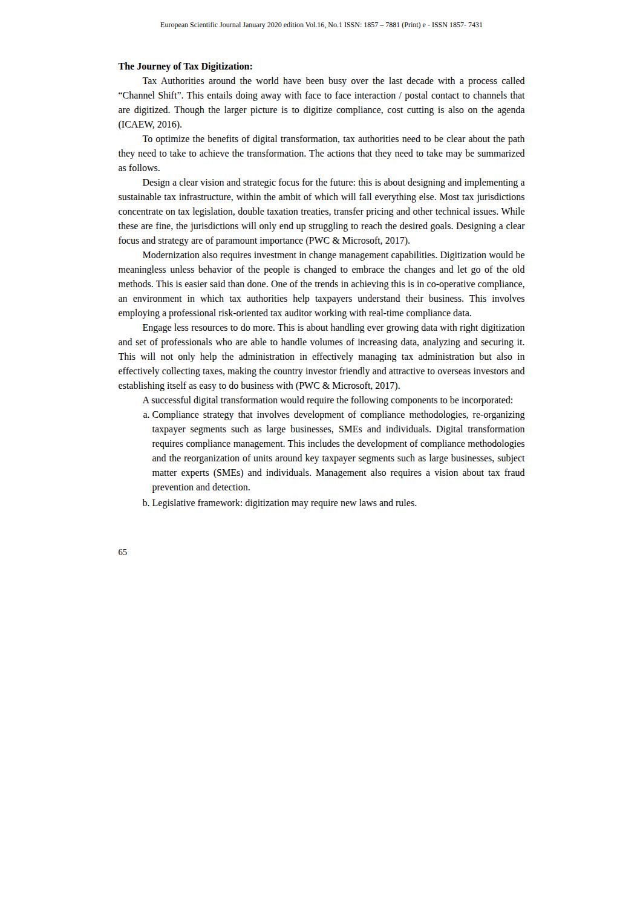European Scientific Journal January 2020 edition Vol.16, No.1 ISSN: 1857 – 7881 (Print) e - ISSN 1857- 7431
The Journey of Tax Digitization:
Tax Authorities around the world have been busy over the last decade with a process called “Channel Shift”. This entails doing away with face to face interaction / postal contact to channels that are digitized. Though the larger picture is to digitize compliance, cost cutting is also on the agenda (ICAEW, 2016).
To optimize the benefits of digital transformation, tax authorities need to be clear about the path they need to take to achieve the transformation. The actions that they need to take may be summarized as follows.
Design a clear vision and strategic focus for the future: this is about designing and implementing a sustainable tax infrastructure, within the ambit of which will fall everything else. Most tax jurisdictions concentrate on tax legislation, double taxation treaties, transfer pricing and other technical issues. While these are fine, the jurisdictions will only end up struggling to reach the desired goals. Designing a clear focus and strategy are of paramount importance (PWC & Microsoft, 2017).
Modernization also requires investment in change management capabilities. Digitization would be meaningless unless behavior of the people is changed to embrace the changes and let go of the old methods. This is easier said than done. One of the trends in achieving this is in co-operative compliance, an environment in which tax authorities help taxpayers understand their business. This involves employing a professional risk-oriented tax auditor working with real-time compliance data.
Engage less resources to do more. This is about handling ever growing data with right digitization and set of professionals who are able to handle volumes of increasing data, analyzing and securing it. This will not only help the administration in effectively managing tax administration but also in effectively collecting taxes, making the country investor friendly and attractive to overseas investors and establishing itself as easy to do business with (PWC & Microsoft, 2017).
A successful digital transformation would require the following components to be incorporated:
Compliance strategy that involves development of compliance methodologies, re-organizing taxpayer segments such as large businesses, SMEs and individuals. Digital transformation requires compliance management. This includes the development of compliance methodologies and the reorganization of units around key taxpayer segments such as large businesses, subject matter experts (SMEs) and individuals. Management also requires a vision about tax fraud prevention and detection.
Legislative framework: digitization may require new laws and rules.
65